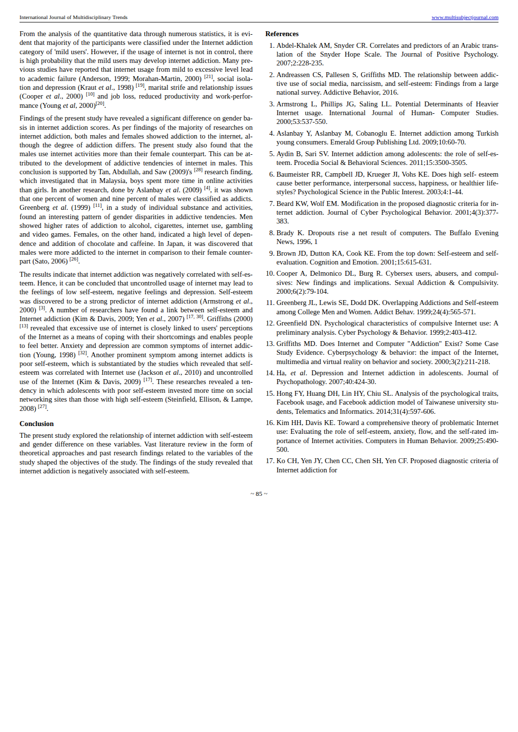International Journal of Multidisciplinary Trends www.multisubjectjournal.com
From the analysis of the quantitative data through numerous statistics, it is evident that majority of the participants were classified under the Internet addiction category of 'mild users'. However, if the usage of internet is not in control, there is high probability that the mild users may develop internet addiction. Many previous studies have reported that internet usage from mild to excessive level lead to academic failure (Anderson, 1999; Morahan-Martin, 2000) [21], social isolation and depression (Kraut et al., 1998) [19], marital strife and relationship issues (Cooper et al., 2000) [10] and job loss, reduced productivity and work-performance (Young et al, 2000)[20].
Findings of the present study have revealed a significant difference on gender basis in internet addiction scores. As per findings of the majority of researches on internet addiction, both males and females showed addiction to the internet, although the degree of addiction differs. The present study also found that the males use internet activities more than their female counterpart. This can be attributed to the development of addictive tendencies of internet in males. This conclusion is supported by Tan, Abdullah, and Saw (2009)'s [28] research finding, which investigated that in Malaysia, boys spent more time in online activities than girls. In another research, done by Aslanbay et al. (2009) [4], it was shown that one percent of women and nine percent of males were classified as addicts. Greenberg et al. (1999) [11], in a study of individual substance and activities, found an interesting pattern of gender disparities in addictive tendencies. Men showed higher rates of addiction to alcohol, cigarettes, internet use, gambling and video games. Females, on the other hand, indicated a high level of dependence and addition of chocolate and caffeine. In Japan, it was discovered that males were more addicted to the internet in comparison to their female counterpart (Sato, 2006) [26].
The results indicate that internet addiction was negatively correlated with self-esteem. Hence, it can be concluded that uncontrolled usage of internet may lead to the feelings of low self-esteem, negative feelings and depression. Self-esteem was discovered to be a strong predictor of internet addiction (Armstrong et al., 2000) [3]. A number of researchers have found a link between self-esteem and Internet addiction (Kim & Davis, 2009; Yen et al., 2007) [17, 30]. Griffiths (2000) [13] revealed that excessive use of internet is closely linked to users' perceptions of the Internet as a means of coping with their shortcomings and enables people to feel better. Anxiety and depression are common symptoms of internet addiction (Young, 1998) [32]. Another prominent symptom among internet addicts is poor self-esteem, which is substantiated by the studies which revealed that self-esteem was correlated with Internet use (Jackson et al., 2010) and uncontrolled use of the Internet (Kim & Davis, 2009) [17]. These researches revealed a tendency in which adolescents with poor self-esteem invested more time on social networking sites than those with high self-esteem (Steinfield, Ellison, & Lampe, 2008) [27].
Conclusion
The present study explored the relationship of internet addiction with self-esteem and gender difference on these variables. Vast literature review in the form of theoretical approaches and past research findings related to the variables of the study shaped the objectives of the study. The findings of the study revealed that internet addiction is negatively associated with self-esteem.
References
Abdel-Khalek AM, Snyder CR. Correlates and predictors of an Arabic translation of the Snyder Hope Scale. The Journal of Positive Psychology. 2007;2:228-235.
Andreassen CS, Pallesen S, Griffiths MD. The relationship between addictive use of social media, narcissism, and self-esteem: Findings from a large national survey. Addictive Behavior, 2016.
Armstrong L, Phillips JG, Saling LL. Potential Determinants of Heavier Internet usage. International Journal of Human- Computer Studies. 2000;53:537-550.
Aslanbay Y, Aslanbay M, Cobanoglu E. Internet addiction among Turkish young consumers. Emerald Group Publishing Ltd. 2009;10:60-70.
Aydin B, Sari SV. Internet addiction among adolescents: the role of self-esteem. Procedia Social & Behavioral Sciences. 2011;15:3500-3505.
Baumeister RR, Campbell JD, Krueger JI, Vohs KE. Does high self- esteem cause better performance, interpersonal success, happiness, or healthier lifestyles? Psychological Science in the Public Interest. 2003;4:1-44.
Beard KW, Wolf EM. Modification in the proposed diagnostic criteria for internet addiction. Journal of Cyber Psychological Behavior. 2001;4(3):377-383.
Brady K. Dropouts rise a net result of computers. The Buffalo Evening News, 1996, 1
Brown JD, Dutton KA, Cook KE. From the top down: Self-esteem and self- evaluation. Cognition and Emotion. 2001;15:615-631.
Cooper A, Delmonico DL, Burg R. Cybersex users, abusers, and compulsives: New findings and implications. Sexual Addiction & Compulsivity. 2000;6(2):79-104.
Greenberg JL, Lewis SE, Dodd DK. Overlapping Addictions and Self-esteem among College Men and Women. Addict Behav. 1999;24(4):565-571.
Greenfield DN. Psychological characteristics of compulsive Internet use: A preliminary analysis. Cyber Psychology & Behavior. 1999;2:403-412.
Griffiths MD. Does Internet and Computer "Addiction" Exist? Some Case Study Evidence. Cyberpsychology & behavior: the impact of the Internet, multimedia and virtual reality on behavior and society. 2000;3(2):211-218.
Ha, et al. Depression and Internet addiction in adolescents. Journal of Psychopathology. 2007;40:424-30.
Hong FY, Huang DH, Lin HY, Chiu SL. Analysis of the psychological traits, Facebook usage, and Facebook addiction model of Taiwanese university students, Telematics and Informatics. 2014;31(4):597-606.
Kim HH, Davis KE. Toward a comprehensive theory of problematic Internet use: Evaluating the role of self-esteem, anxiety, flow, and the self-rated importance of Internet activities. Computers in Human Behavior. 2009;25:490-500.
Ko CH, Yen JY, Chen CC, Chen SH, Yen CF. Proposed diagnostic criteria of Internet addiction for
~ 85 ~